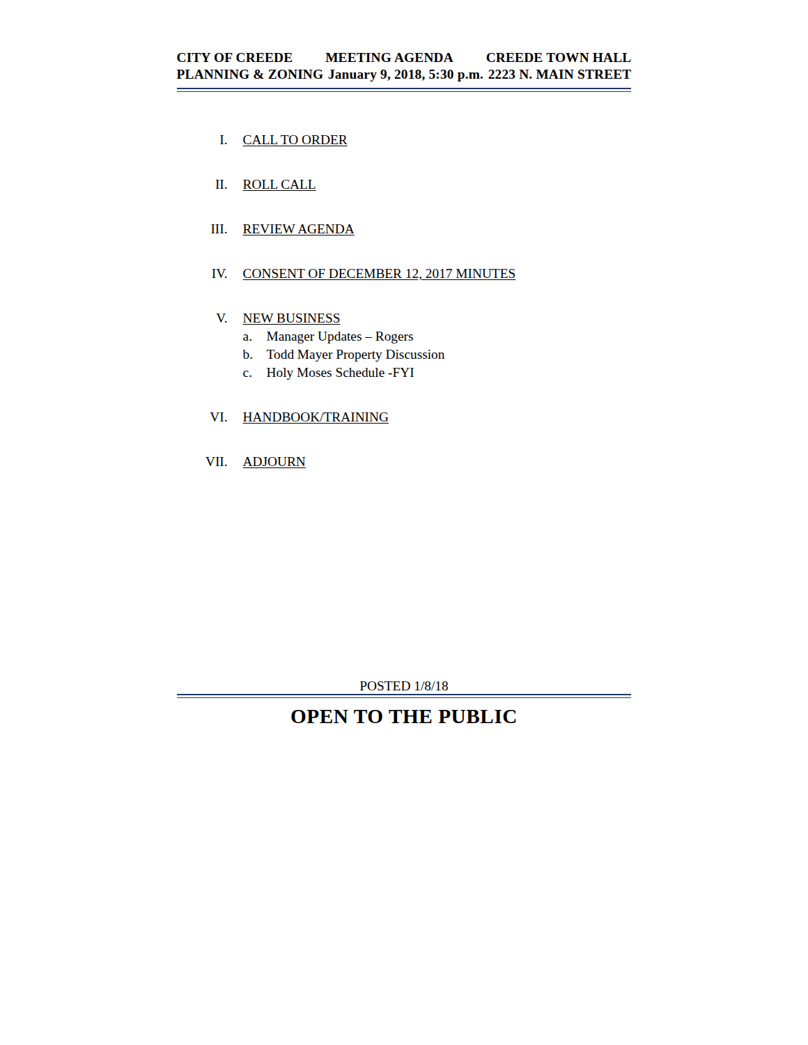CITY OF CREEDE
MEETING AGENDA
CREEDE TOWN HALL
PLANNING & ZONING
January 9, 2018, 5:30 p.m.
2223 N. MAIN STREET
I.
CALL TO ORDER
II.
ROLL CALL
III.
REVIEW AGENDA
IV.
CONSENT OF DECEMBER 12, 2017 MINUTES
V.
NEW BUSINESS
a. Manager Updates – Rogers
b. Todd Mayer Property Discussion
c. Holy Moses Schedule -FYI
VI.
HANDBOOK/TRAINING
VII.
ADJOURN
POSTED 1/8/18
OPEN TO THE PUBLIC